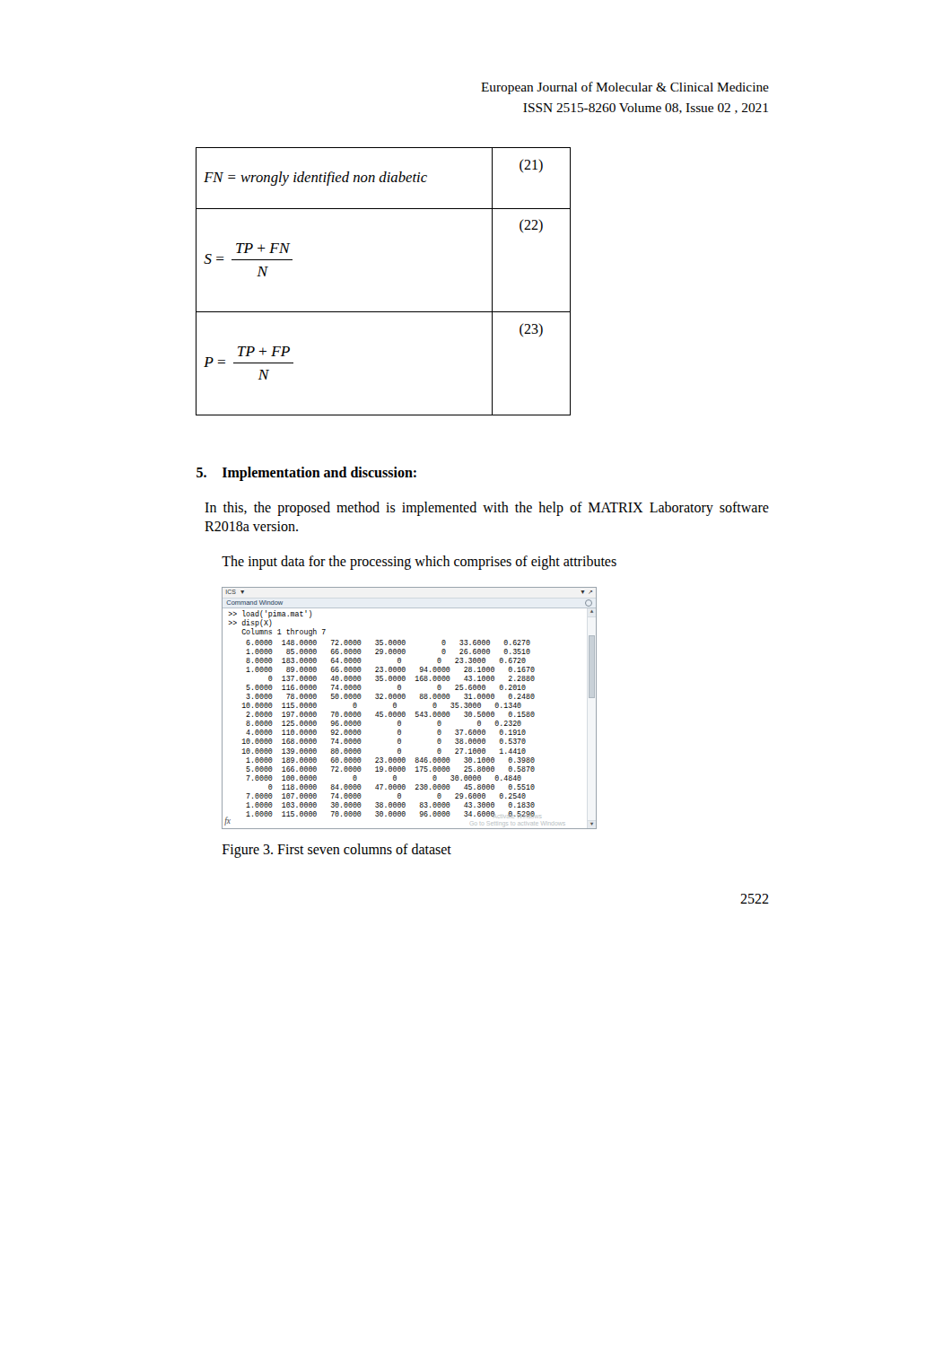European Journal of Molecular & Clinical Medicine ISSN 2515-8260 Volume 08, Issue 02 , 2021
| FN = wrongly identified non diabetic | (21) |
| S = TP + FN N | (22) |
| P = TP + FP N | (23) |
5. Implementation and discussion:
In this, the proposed method is implemented with the help of MATRIX Laboratory software R2018a version.
The input data for the processing which comprises of eight attributes
ICS ▼ ▼ ↗
Command Window
▲
▼
>> load('pima.mat')
>> disp(X)
Columns 1 through 7
    6.0000  148.0000   72.0000   35.0000        0   33.6000   0.6270
    1.0000   85.0000   66.0000   29.0000        0   26.6000   0.3510
    8.0000  183.0000   64.0000        0        0   23.3000   0.6720
    1.0000   89.0000   66.0000   23.0000   94.0000   28.1000   0.1670
         0  137.0000   40.0000   35.0000  168.0000   43.1000   2.2880
    5.0000  116.0000   74.0000        0        0   25.6000   0.2010
    3.0000   78.0000   50.0000   32.0000   88.0000   31.0000   0.2480
   10.0000  115.0000        0        0        0   35.3000   0.1340
    2.0000  197.0000   70.0000   45.0000  543.0000   30.5000   0.1580
    8.0000  125.0000   96.0000        0        0        0   0.2320
    4.0000  110.0000   92.0000        0        0   37.6000   0.1910
   10.0000  168.0000   74.0000        0        0   38.0000   0.5370
   10.0000  139.0000   80.0000        0        0   27.1000   1.4410
    1.0000  189.0000   60.0000   23.0000  846.0000   30.1000   0.3980
    5.0000  166.0000   72.0000   19.0000  175.0000   25.8000   0.5870
    7.0000  100.0000        0        0        0   30.0000   0.4840
         0  118.0000   84.0000   47.0000  230.0000   45.8000   0.5510
    7.0000  107.0000   74.0000        0        0   29.6000   0.2540
    1.0000  103.0000   30.0000   38.0000   83.0000   43.3000   0.1830
    1.0000  115.0000   70.0000   30.0000   96.0000   34.6000   0.5290
fx
Activate Windows
Go to Settings to activate Windows
Figure 3. First seven columns of dataset
2522